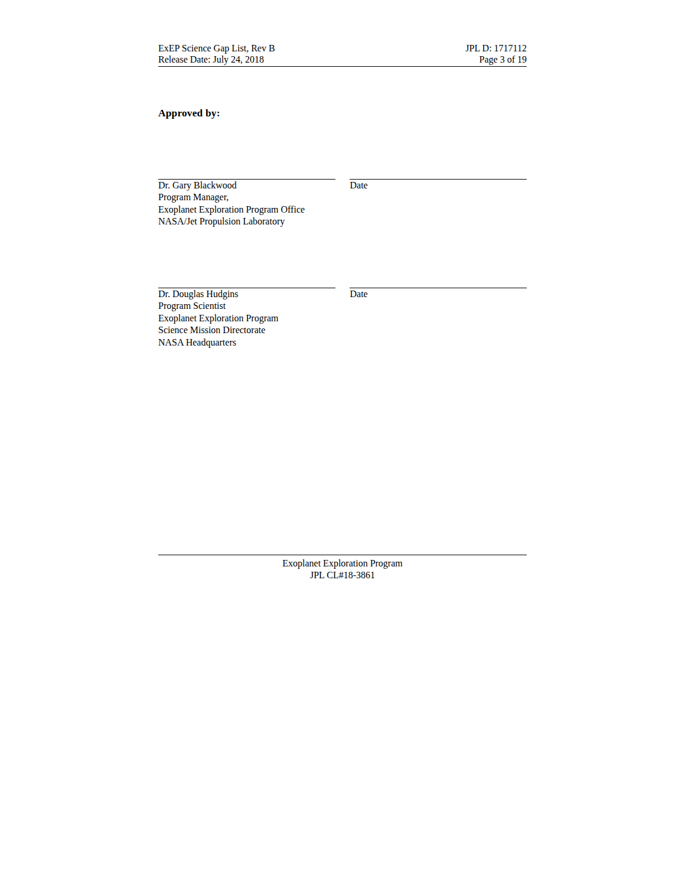| ExEP Science Gap List, Rev B | JPL D: 1717112 |
| Release Date: July 24, 2018 | Page 3 of 19 |
Approved by:
| Dr. Gary Blackwood Program Manager, Exoplanet Exploration Program Office NASA/Jet Propulsion Laboratory | | Date |
| Dr. Douglas Hudgins Program Scientist Exoplanet Exploration Program Science Mission Directorate NASA Headquarters | | Date |
Exoplanet Exploration Program
JPL CL#18-3861